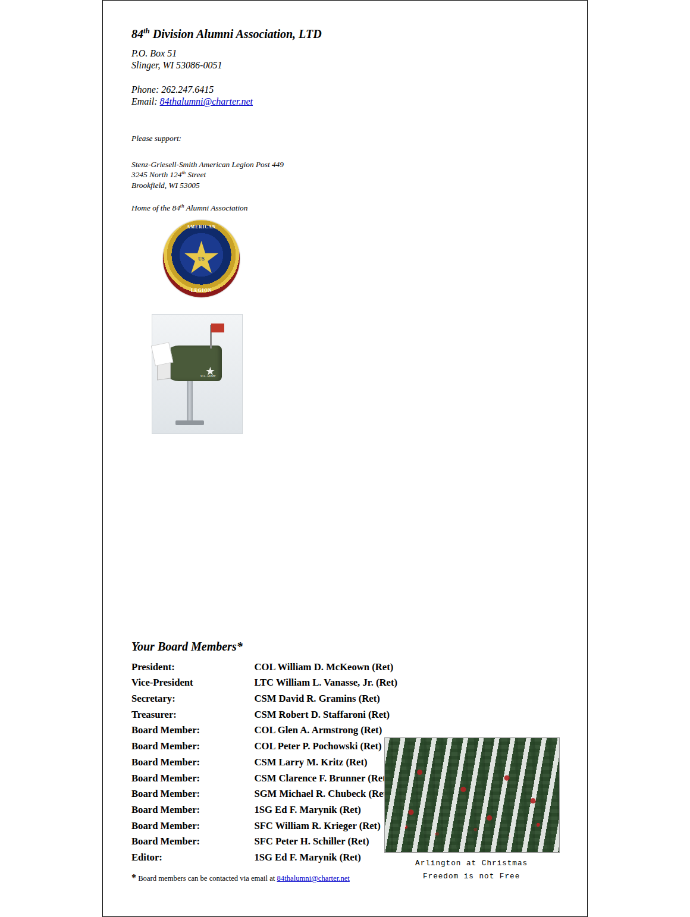84th Division Alumni Association, LTD
P.O. Box 51
Slinger, WI 53086-0051
Phone: 262.247.6415
Email: 84thalumni@charter.net
Please support:
Stenz-Griesell-Smith American Legion Post 449
3245 North 124th Street
Brookfield, WI 53005
Home of the 84th Alumni Association
AMERICAN
US
LEGION
U.S. ARMY
Your Board Members*
| President: | COL William D. McKeown (Ret) |
| Vice-President | LTC William L. Vanasse, Jr. (Ret) |
| Secretary: | CSM David R. Gramins (Ret) |
| Treasurer: | CSM Robert D. Staffaroni (Ret) |
| Board Member: | COL Glen A. Armstrong (Ret) |
| Board Member: | COL Peter P. Pochowski (Ret) |
| Board Member: | CSM Larry M. Kritz (Ret) |
| Board Member: | CSM Clarence F. Brunner (Ret) |
| Board Member: | SGM Michael R. Chubeck (Ret) |
| Board Member: | 1SG Ed F. Marynik (Ret) |
| Board Member: | SFC William R. Krieger (Ret) |
| Board Member: | SFC Peter H. Schiller (Ret) |
| Editor: | 1SG Ed F. Marynik (Ret) |
* Board members can be contacted via email at 84thalumni@charter.net
Arlington at Christmas
Freedom is not Free